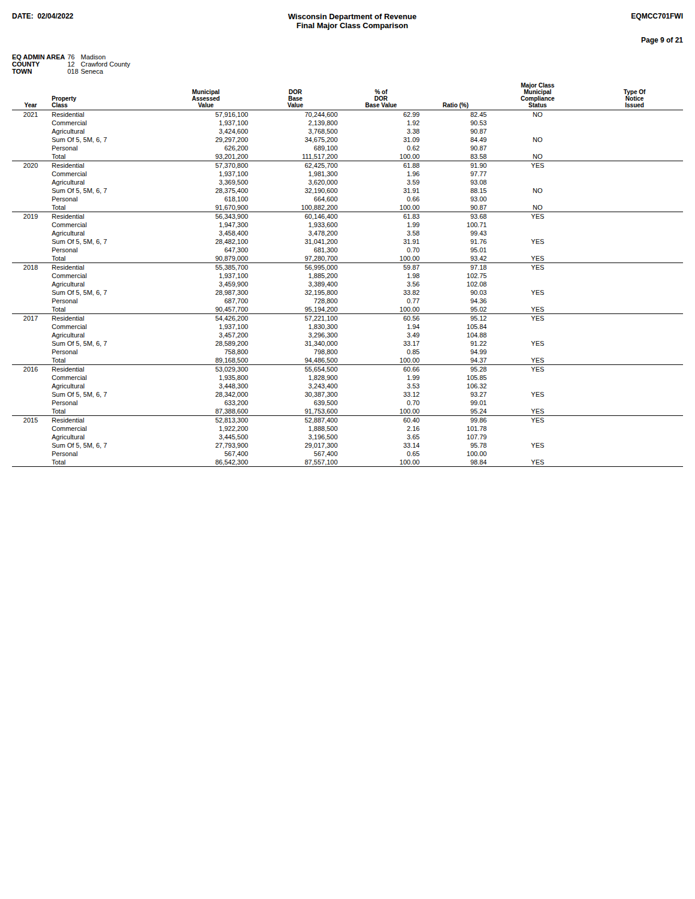DATE: 02/04/2022
Wisconsin Department of Revenue
Final Major Class Comparison
EQMCC701FWI
Page 9 of 21
| EQ ADMIN AREA | 76 | Madison |
| COUNTY | 12 | Crawford County |
| TOWN | 018 | Seneca |
| Year | Property Class | Municipal Assessed Value | DOR Base Value | % of DOR Base Value | Ratio (%) | Major Class Municipal Compliance Status | Type Of Notice Issued |
| --- | --- | --- | --- | --- | --- | --- | --- |
| 2021 | Residential | 57,916,100 | 70,244,600 | 62.99 | 82.45 | NO | |
| | Commercial | 1,937,100 | 2,139,800 | 1.92 | 90.53 | | |
| | Agricultural | 3,424,600 | 3,768,500 | 3.38 | 90.87 | | |
| | Sum Of 5, 5M, 6, 7 | 29,297,200 | 34,675,200 | 31.09 | 84.49 | NO | |
| | Personal | 626,200 | 689,100 | 0.62 | 90.87 | | |
| | Total | 93,201,200 | 111,517,200 | 100.00 | 83.58 | NO | |
| 2020 | Residential | 57,370,800 | 62,425,700 | 61.88 | 91.90 | YES | |
| | Commercial | 1,937,100 | 1,981,300 | 1.96 | 97.77 | | |
| | Agricultural | 3,369,500 | 3,620,000 | 3.59 | 93.08 | | |
| | Sum Of 5, 5M, 6, 7 | 28,375,400 | 32,190,600 | 31.91 | 88.15 | NO | |
| | Personal | 618,100 | 664,600 | 0.66 | 93.00 | | |
| | Total | 91,670,900 | 100,882,200 | 100.00 | 90.87 | NO | |
| 2019 | Residential | 56,343,900 | 60,146,400 | 61.83 | 93.68 | YES | |
| | Commercial | 1,947,300 | 1,933,600 | 1.99 | 100.71 | | |
| | Agricultural | 3,458,400 | 3,478,200 | 3.58 | 99.43 | | |
| | Sum Of 5, 5M, 6, 7 | 28,482,100 | 31,041,200 | 31.91 | 91.76 | YES | |
| | Personal | 647,300 | 681,300 | 0.70 | 95.01 | | |
| | Total | 90,879,000 | 97,280,700 | 100.00 | 93.42 | YES | |
| 2018 | Residential | 55,385,700 | 56,995,000 | 59.87 | 97.18 | YES | |
| | Commercial | 1,937,100 | 1,885,200 | 1.98 | 102.75 | | |
| | Agricultural | 3,459,900 | 3,389,400 | 3.56 | 102.08 | | |
| | Sum Of 5, 5M, 6, 7 | 28,987,300 | 32,195,800 | 33.82 | 90.03 | YES | |
| | Personal | 687,700 | 728,800 | 0.77 | 94.36 | | |
| | Total | 90,457,700 | 95,194,200 | 100.00 | 95.02 | YES | |
| 2017 | Residential | 54,426,200 | 57,221,100 | 60.56 | 95.12 | YES | |
| | Commercial | 1,937,100 | 1,830,300 | 1.94 | 105.84 | | |
| | Agricultural | 3,457,200 | 3,296,300 | 3.49 | 104.88 | | |
| | Sum Of 5, 5M, 6, 7 | 28,589,200 | 31,340,000 | 33.17 | 91.22 | YES | |
| | Personal | 758,800 | 798,800 | 0.85 | 94.99 | | |
| | Total | 89,168,500 | 94,486,500 | 100.00 | 94.37 | YES | |
| 2016 | Residential | 53,029,300 | 55,654,500 | 60.66 | 95.28 | YES | |
| | Commercial | 1,935,800 | 1,828,900 | 1.99 | 105.85 | | |
| | Agricultural | 3,448,300 | 3,243,400 | 3.53 | 106.32 | | |
| | Sum Of 5, 5M, 6, 7 | 28,342,000 | 30,387,300 | 33.12 | 93.27 | YES | |
| | Personal | 633,200 | 639,500 | 0.70 | 99.01 | | |
| | Total | 87,388,600 | 91,753,600 | 100.00 | 95.24 | YES | |
| 2015 | Residential | 52,813,300 | 52,887,400 | 60.40 | 99.86 | YES | |
| | Commercial | 1,922,200 | 1,888,500 | 2.16 | 101.78 | | |
| | Agricultural | 3,445,500 | 3,196,500 | 3.65 | 107.79 | | |
| | Sum Of 5, 5M, 6, 7 | 27,793,900 | 29,017,300 | 33.14 | 95.78 | YES | |
| | Personal | 567,400 | 567,400 | 0.65 | 100.00 | | |
| | Total | 86,542,300 | 87,557,100 | 100.00 | 98.84 | YES | |